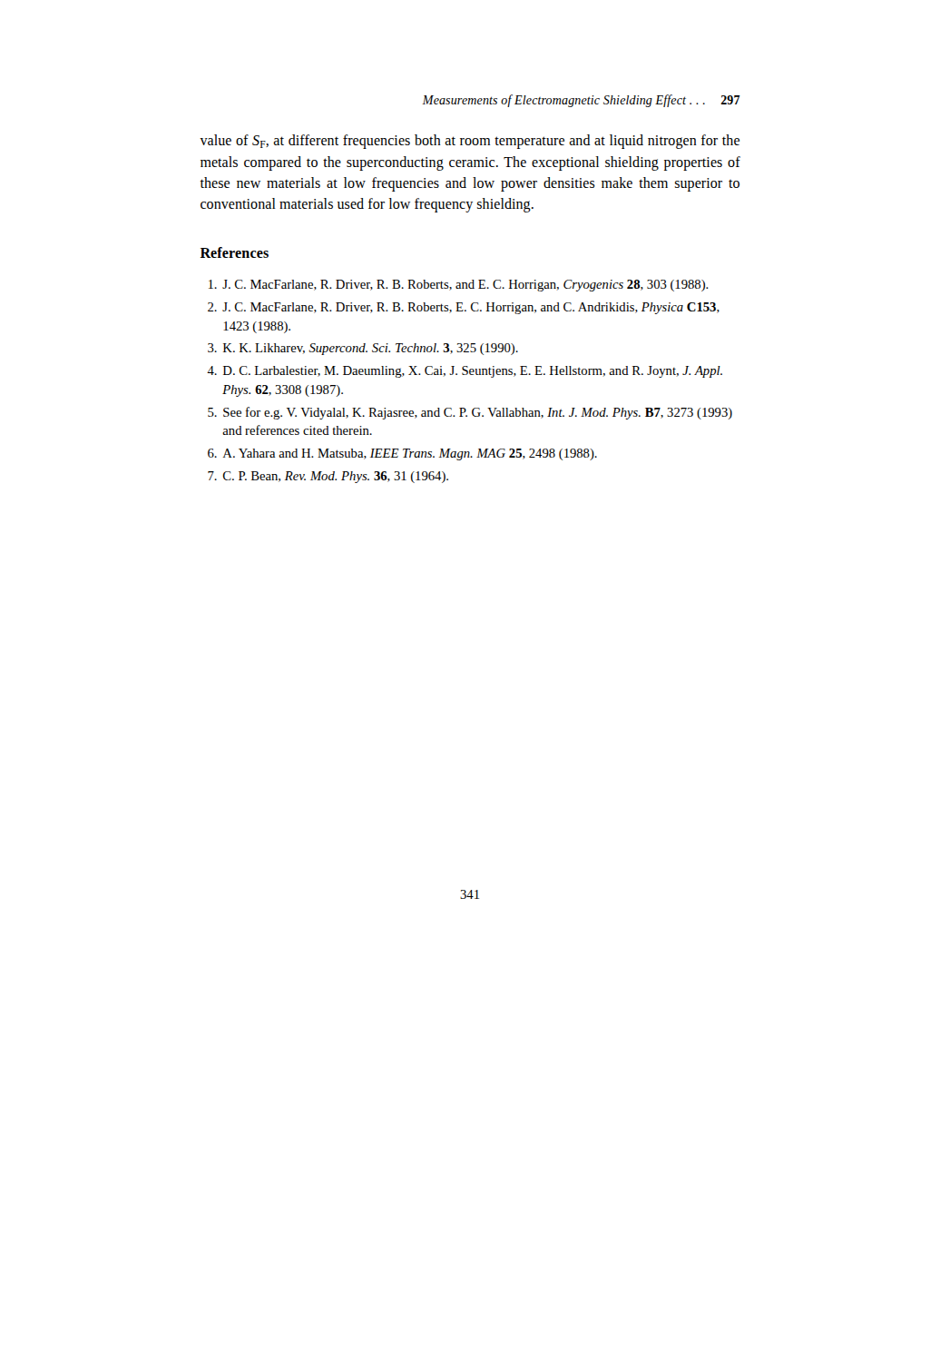Measurements of Electromagnetic Shielding Effect . . . 297
value of SF, at different frequencies both at room temperature and at liquid nitrogen for the metals compared to the superconducting ceramic. The exceptional shielding properties of these new materials at low frequencies and low power densities make them superior to conventional materials used for low frequency shielding.
References
J. C. MacFarlane, R. Driver, R. B. Roberts, and E. C. Horrigan, Cryogenics 28, 303 (1988).
J. C. MacFarlane, R. Driver, R. B. Roberts, E. C. Horrigan, and C. Andrikidis, Physica C153, 1423 (1988).
K. K. Likharev, Supercond. Sci. Technol. 3, 325 (1990).
D. C. Larbalestier, M. Daeumling, X. Cai, J. Seuntjens, E. E. Hellstorm, and R. Joynt, J. Appl. Phys. 62, 3308 (1987).
See for e.g. V. Vidyalal, K. Rajasree, and C. P. G. Vallabhan, Int. J. Mod. Phys. B7, 3273 (1993) and references cited therein.
A. Yahara and H. Matsuba, IEEE Trans. Magn. MAG 25, 2498 (1988).
C. P. Bean, Rev. Mod. Phys. 36, 31 (1964).
341